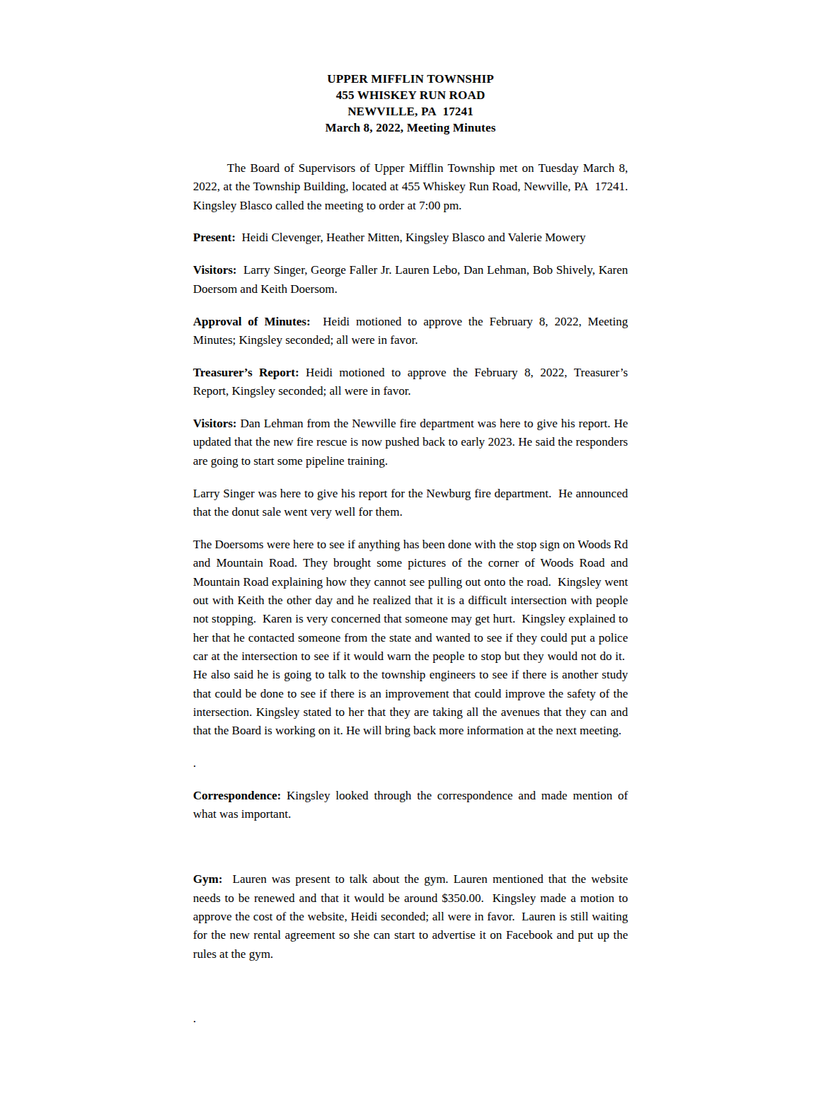UPPER MIFFLIN TOWNSHIP
455 WHISKEY RUN ROAD
NEWVILLE, PA 17241
March 8, 2022, Meeting Minutes
The Board of Supervisors of Upper Mifflin Township met on Tuesday March 8, 2022, at the Township Building, located at 455 Whiskey Run Road, Newville, PA 17241. Kingsley Blasco called the meeting to order at 7:00 pm.
Present: Heidi Clevenger, Heather Mitten, Kingsley Blasco and Valerie Mowery
Visitors: Larry Singer, George Faller Jr. Lauren Lebo, Dan Lehman, Bob Shively, Karen Doersom and Keith Doersom.
Approval of Minutes: Heidi motioned to approve the February 8, 2022, Meeting Minutes; Kingsley seconded; all were in favor.
Treasurer’s Report: Heidi motioned to approve the February 8, 2022, Treasurer’s Report, Kingsley seconded; all were in favor.
Visitors: Dan Lehman from the Newville fire department was here to give his report. He updated that the new fire rescue is now pushed back to early 2023. He said the responders are going to start some pipeline training.
Larry Singer was here to give his report for the Newburg fire department. He announced that the donut sale went very well for them.
The Doersoms were here to see if anything has been done with the stop sign on Woods Rd and Mountain Road. They brought some pictures of the corner of Woods Road and Mountain Road explaining how they cannot see pulling out onto the road. Kingsley went out with Keith the other day and he realized that it is a difficult intersection with people not stopping. Karen is very concerned that someone may get hurt. Kingsley explained to her that he contacted someone from the state and wanted to see if they could put a police car at the intersection to see if it would warn the people to stop but they would not do it. He also said he is going to talk to the township engineers to see if there is another study that could be done to see if there is an improvement that could improve the safety of the intersection. Kingsley stated to her that they are taking all the avenues that they can and that the Board is working on it. He will bring back more information at the next meeting.
.
Correspondence: Kingsley looked through the correspondence and made mention of what was important.
Gym: Lauren was present to talk about the gym. Lauren mentioned that the website needs to be renewed and that it would be around $350.00. Kingsley made a motion to approve the cost of the website, Heidi seconded; all were in favor. Lauren is still waiting for the new rental agreement so she can start to advertise it on Facebook and put up the rules at the gym.
.